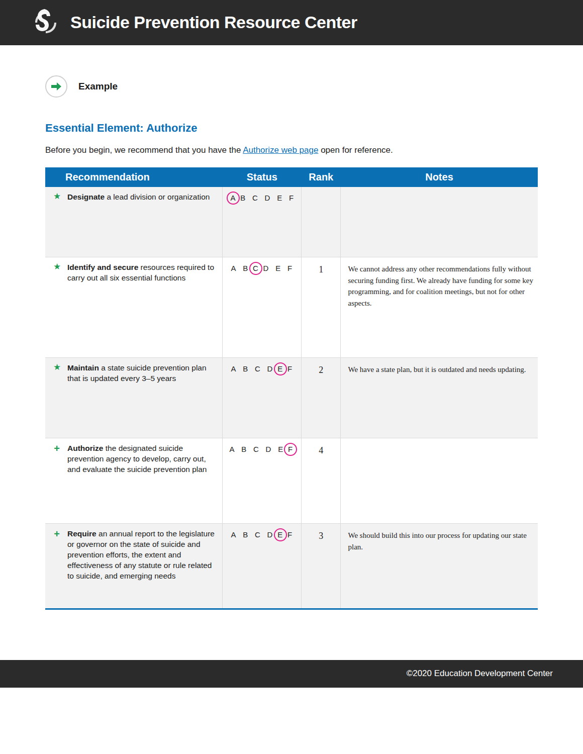Suicide Prevention Resource Center
Example
Essential Element: Authorize
Before you begin, we recommend that you have the Authorize web page open for reference.
| Recommendation | Status | Rank | Notes |
| --- | --- | --- | --- |
| ★ Designate a lead division or organization | A B C D E F | | |
| ★ Identify and secure resources required to carry out all six essential functions | A B C D E F | 1 | We cannot address any other recommendations fully without securing funding first. We already have funding for some key programming, and for coalition meetings, but not for other aspects. |
| ★ Maintain a state suicide prevention plan that is updated every 3–5 years | A B C D E F | 2 | We have a state plan, but it is outdated and needs updating. |
| + Authorize the designated suicide prevention agency to develop, carry out, and evaluate the suicide prevention plan | A B C D E F | 4 | |
| + Require an annual report to the legislature or governor on the state of suicide and prevention efforts, the extent and effectiveness of any statute or rule related to suicide, and emerging needs | A B C D E F | 3 | We should build this into our process for updating our state plan. |
©2020 Education Development Center